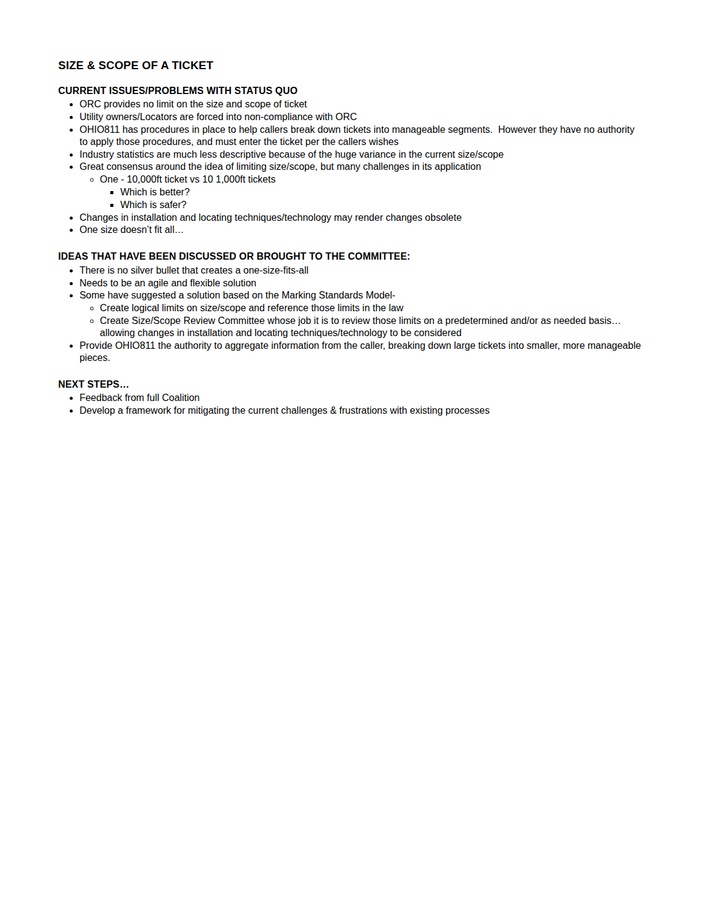SIZE & SCOPE OF A TICKET
CURRENT ISSUES/PROBLEMS WITH STATUS QUO
ORC provides no limit on the size and scope of ticket
Utility owners/Locators are forced into non-compliance with ORC
OHIO811 has procedures in place to help callers break down tickets into manageable segments. However they have no authority to apply those procedures, and must enter the ticket per the callers wishes
Industry statistics are much less descriptive because of the huge variance in the current size/scope
Great consensus around the idea of limiting size/scope, but many challenges in its application
One - 10,000ft ticket vs 10 1,000ft tickets
Which is better?
Which is safer?
Changes in installation and locating techniques/technology may render changes obsolete
One size doesn’t fit all…
IDEAS THAT HAVE BEEN DISCUSSED OR BROUGHT TO THE COMMITTEE:
There is no silver bullet that creates a one-size-fits-all
Needs to be an agile and flexible solution
Some have suggested a solution based on the Marking Standards Model-
Create logical limits on size/scope and reference those limits in the law
Create Size/Scope Review Committee whose job it is to review those limits on a predetermined and/or as needed basis… allowing changes in installation and locating techniques/technology to be considered
Provide OHIO811 the authority to aggregate information from the caller, breaking down large tickets into smaller, more manageable pieces.
NEXT STEPS…
Feedback from full Coalition
Develop a framework for mitigating the current challenges & frustrations with existing processes